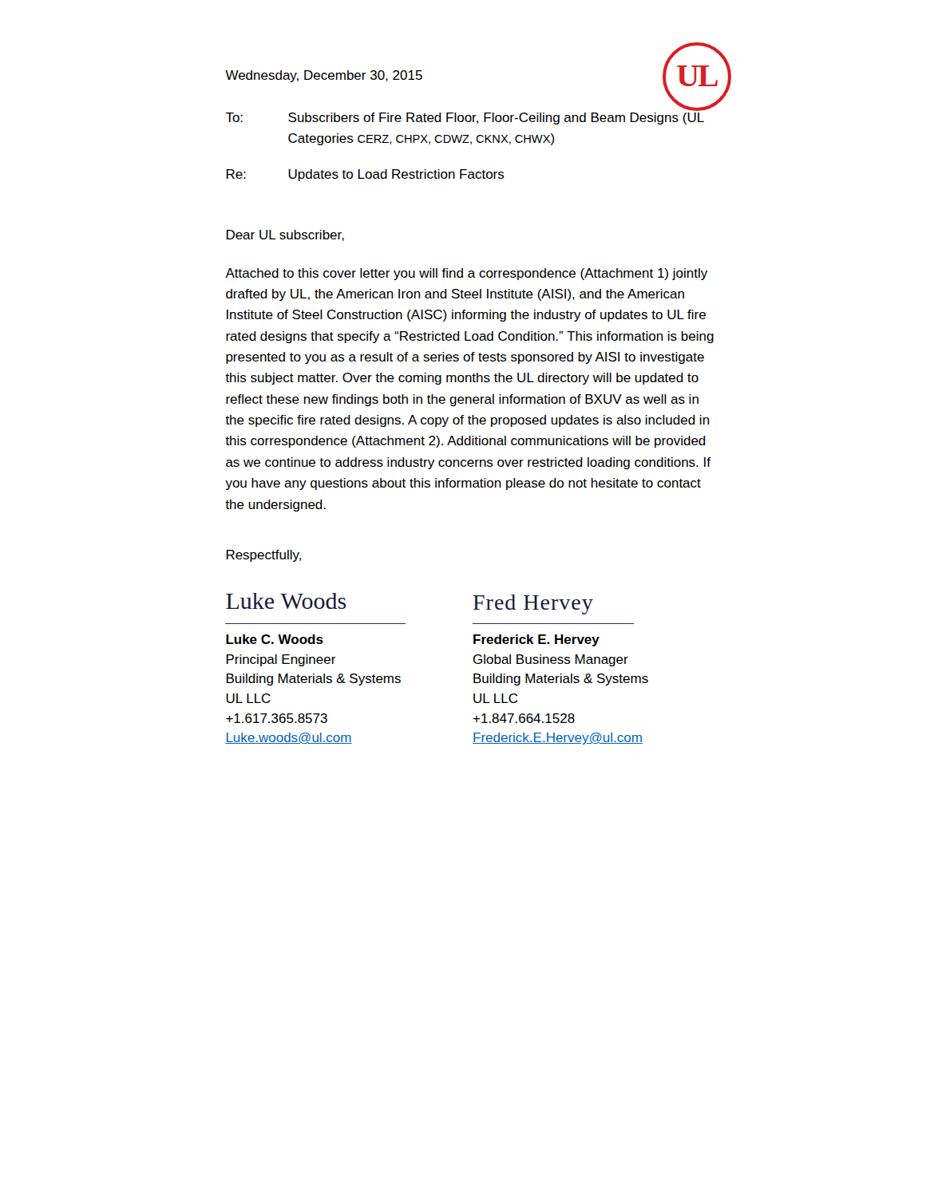UL
Wednesday, December 30, 2015
| To: | Subscribers of Fire Rated Floor, Floor-Ceiling and Beam Designs (UL Categories CERZ, CHPX, CDWZ, CKNX, CHWX ) |
| Re: | Updates to Load Restriction Factors |
Dear UL subscriber,
Attached to this cover letter you will find a correspondence (Attachment 1) jointly drafted by UL, the American Iron and Steel Institute (AISI), and the American Institute of Steel Construction (AISC) informing the industry of updates to UL fire rated designs that specify a “Restricted Load Condition.” This information is being presented to you as a result of a series of tests sponsored by AISI to investigate this subject matter. Over the coming months the UL directory will be updated to reflect these new findings both in the general information of BXUV as well as in the specific fire rated designs. A copy of the proposed updates is also included in this correspondence (Attachment 2). Additional communications will be provided as we continue to address industry concerns over restricted loading conditions. If you have any questions about this information please do not hesitate to contact the undersigned.
Respectfully,
| Luke Woods | Fred Hervey |
| Luke C. Woods Principal Engineer Building Materials & Systems UL LLC +1.617.365.8573 Luke.woods@ul.com | Frederick E. Hervey Global Business Manager Building Materials & Systems UL LLC +1.847.664.1528 Frederick.E.Hervey@ul.com |